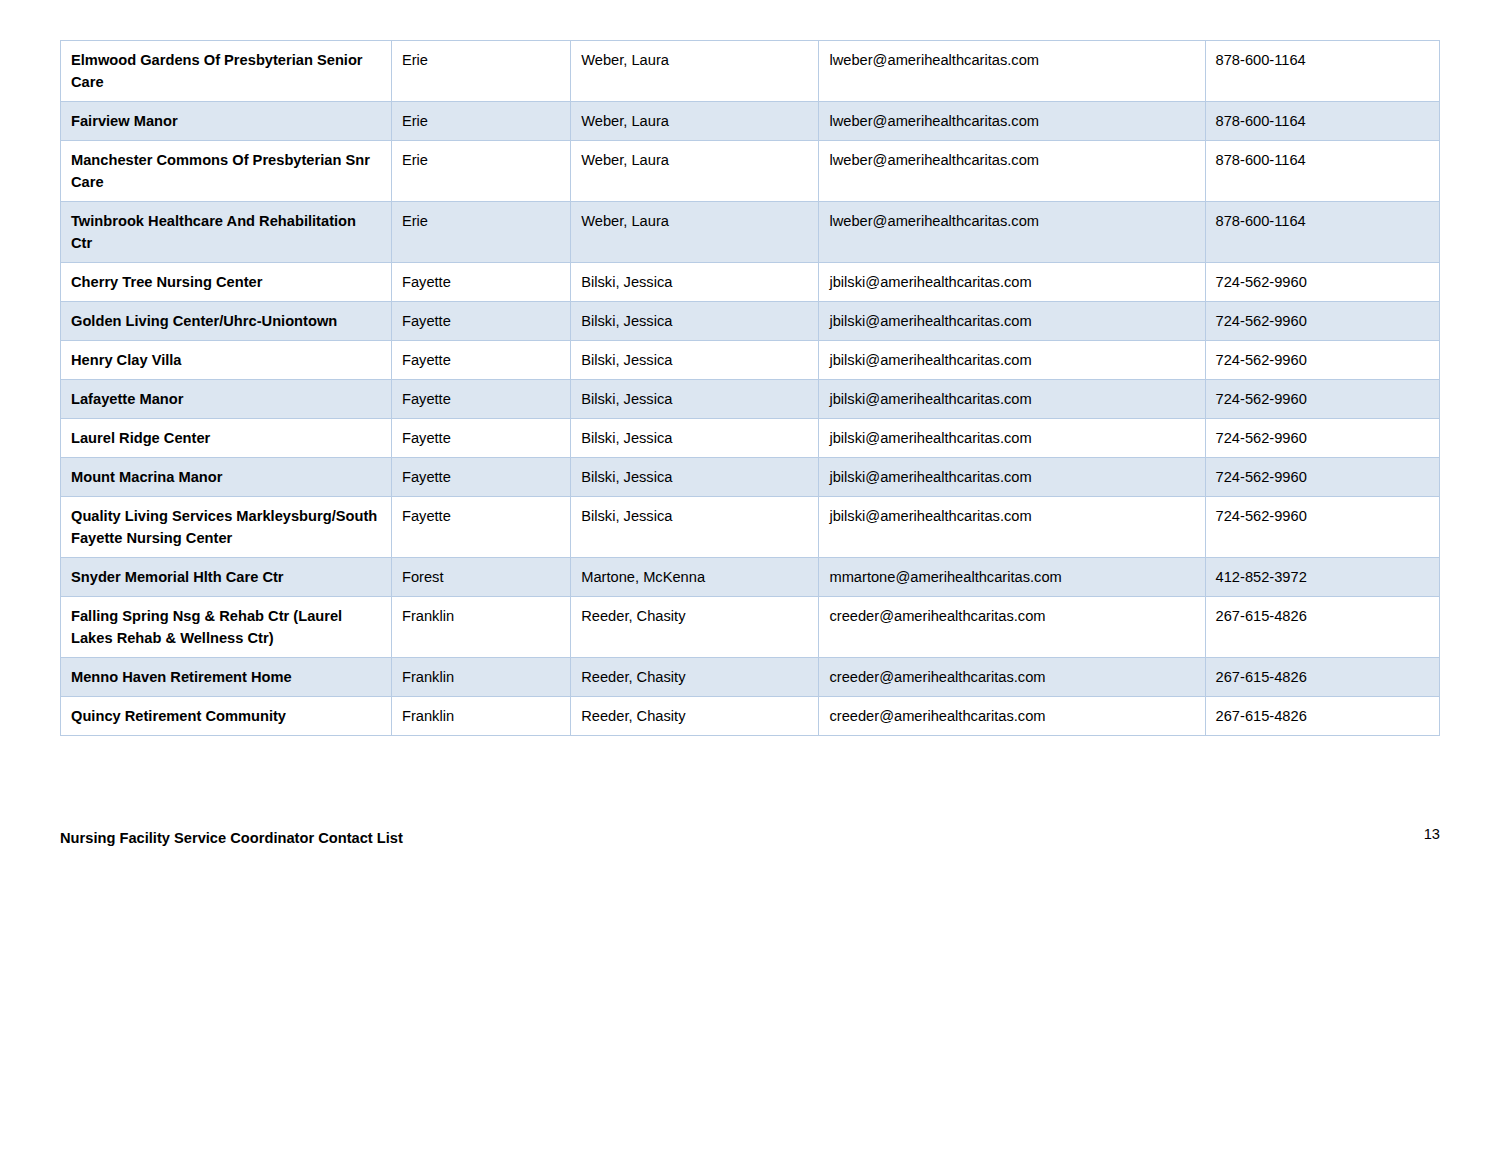| Elmwood Gardens Of Presbyterian Senior Care | Erie | Weber, Laura | lweber@amerihealthcaritas.com | 878-600-1164 |
| Fairview Manor | Erie | Weber, Laura | lweber@amerihealthcaritas.com | 878-600-1164 |
| Manchester Commons Of Presbyterian Snr Care | Erie | Weber, Laura | lweber@amerihealthcaritas.com | 878-600-1164 |
| Twinbrook Healthcare And Rehabilitation Ctr | Erie | Weber, Laura | lweber@amerihealthcaritas.com | 878-600-1164 |
| Cherry Tree Nursing Center | Fayette | Bilski, Jessica | jbilski@amerihealthcaritas.com | 724-562-9960 |
| Golden Living Center/Uhrc-Uniontown | Fayette | Bilski, Jessica | jbilski@amerihealthcaritas.com | 724-562-9960 |
| Henry Clay Villa | Fayette | Bilski, Jessica | jbilski@amerihealthcaritas.com | 724-562-9960 |
| Lafayette Manor | Fayette | Bilski, Jessica | jbilski@amerihealthcaritas.com | 724-562-9960 |
| Laurel Ridge Center | Fayette | Bilski, Jessica | jbilski@amerihealthcaritas.com | 724-562-9960 |
| Mount Macrina Manor | Fayette | Bilski, Jessica | jbilski@amerihealthcaritas.com | 724-562-9960 |
| Quality Living Services Markleysburg/South Fayette Nursing Center | Fayette | Bilski, Jessica | jbilski@amerihealthcaritas.com | 724-562-9960 |
| Snyder Memorial Hlth Care Ctr | Forest | Martone, McKenna | mmartone@amerihealthcaritas.com | 412-852-3972 |
| Falling Spring Nsg & Rehab Ctr (Laurel Lakes Rehab & Wellness Ctr) | Franklin | Reeder, Chasity | creeder@amerihealthcaritas.com | 267-615-4826 |
| Menno Haven Retirement Home | Franklin | Reeder, Chasity | creeder@amerihealthcaritas.com | 267-615-4826 |
| Quincy Retirement Community | Franklin | Reeder, Chasity | creeder@amerihealthcaritas.com | 267-615-4826 |
Nursing Facility Service Coordinator Contact List
13